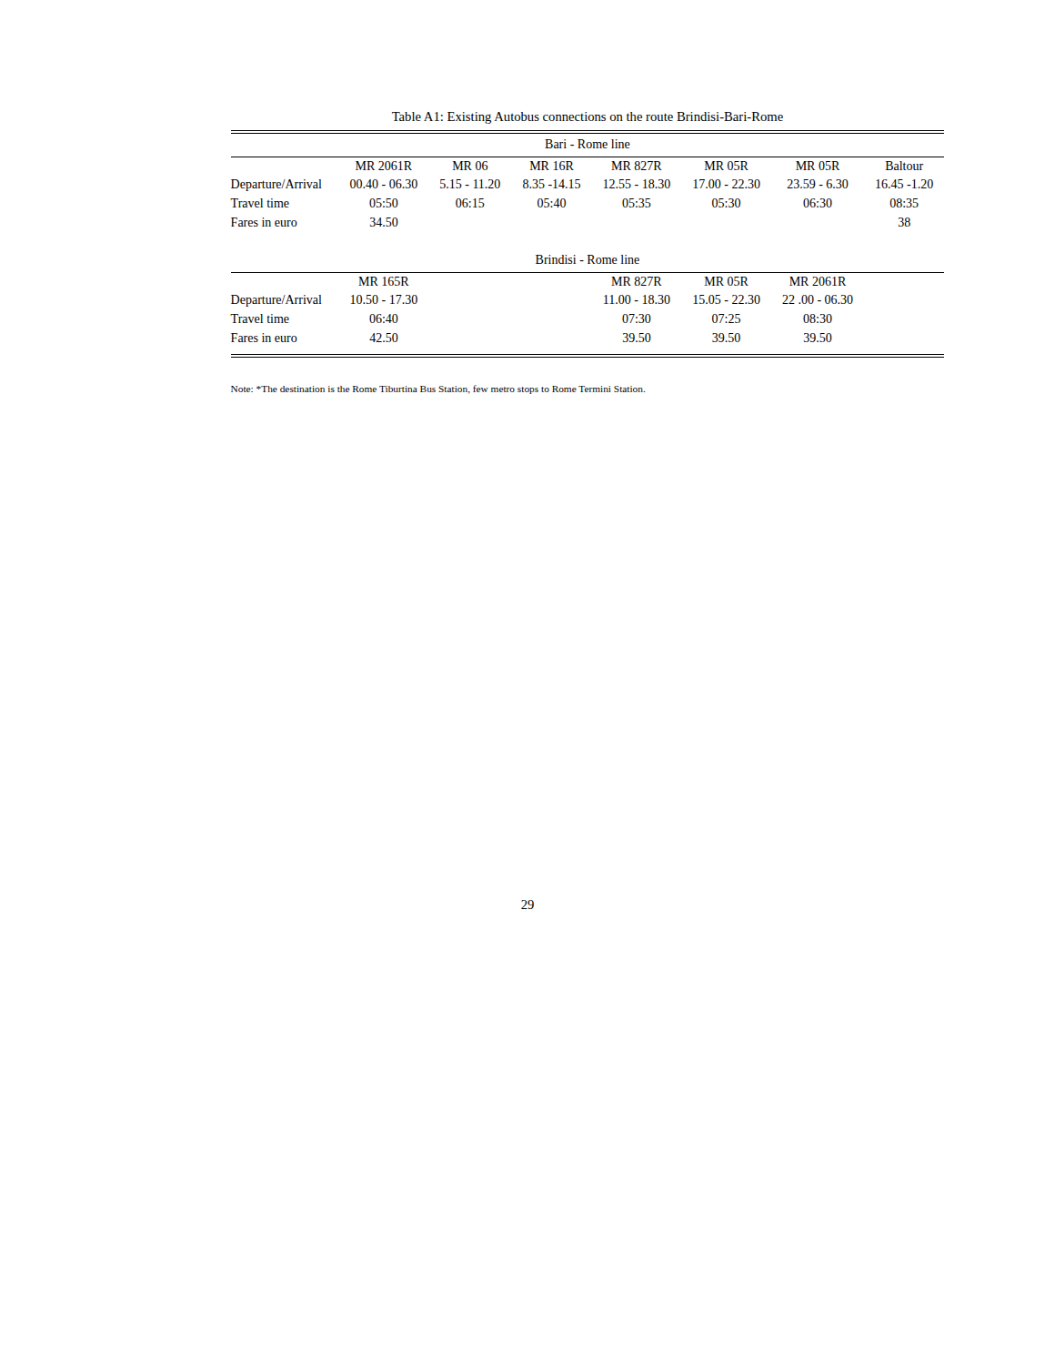Table A1: Existing Autobus connections on the route Brindisi-Bari-Rome
| Bari - Rome line |
| | MR 2061R | MR 06 | MR 16R | MR 827R | MR 05R | MR 05R | Baltour |
| Departure/Arrival | 00.40 - 06.30 | 5.15 - 11.20 | 8.35 -14.15 | 12.55 - 18.30 | 17.00 - 22.30 | 23.59 - 6.30 | 16.45 -1.20 |
| Travel time | 05:50 | 06:15 | 05:40 | 05:35 | 05:30 | 06:30 | 08:35 |
| Fares in euro | 34.50 | | | | | | 38 |
| Brindisi - Rome line |
| | MR 165R | | | MR 827R | MR 05R | MR 2061R | |
| Departure/Arrival | 10.50 - 17.30 | | | 11.00 - 18.30 | 15.05 - 22.30 | 22 .00 - 06.30 | |
| Travel time | 06:40 | | | 07:30 | 07:25 | 08:30 | |
| Fares in euro | 42.50 | | | 39.50 | 39.50 | 39.50 | |
Note: *The destination is the Rome Tiburtina Bus Station, few metro stops to Rome Termini Station.
29